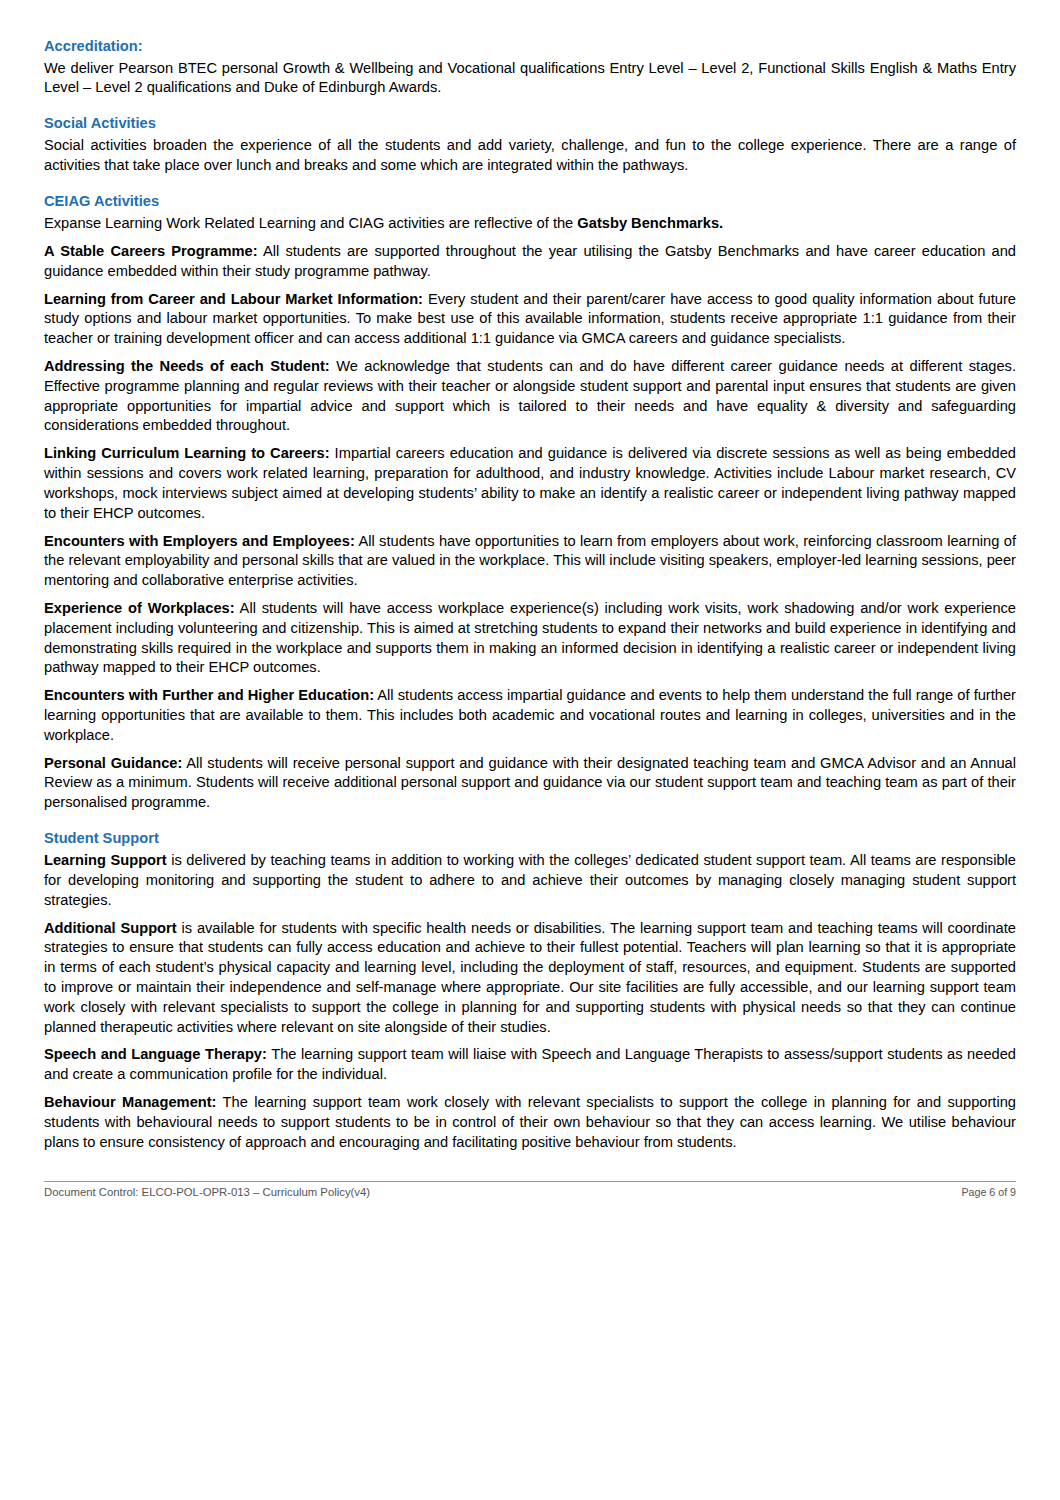Accreditation:
We deliver Pearson BTEC personal Growth & Wellbeing and Vocational qualifications Entry Level – Level 2, Functional Skills English & Maths Entry Level – Level 2 qualifications and Duke of Edinburgh Awards.
Social Activities
Social activities broaden the experience of all the students and add variety, challenge, and fun to the college experience. There are a range of activities that take place over lunch and breaks and some which are integrated within the pathways.
CEIAG Activities
Expanse Learning Work Related Learning and CIAG activities are reflective of the Gatsby Benchmarks.
A Stable Careers Programme: All students are supported throughout the year utilising the Gatsby Benchmarks and have career education and guidance embedded within their study programme pathway.
Learning from Career and Labour Market Information: Every student and their parent/carer have access to good quality information about future study options and labour market opportunities. To make best use of this available information, students receive appropriate 1:1 guidance from their teacher or training development officer and can access additional 1:1 guidance via GMCA careers and guidance specialists.
Addressing the Needs of each Student: We acknowledge that students can and do have different career guidance needs at different stages. Effective programme planning and regular reviews with their teacher or alongside student support and parental input ensures that students are given appropriate opportunities for impartial advice and support which is tailored to their needs and have equality & diversity and safeguarding considerations embedded throughout.
Linking Curriculum Learning to Careers: Impartial careers education and guidance is delivered via discrete sessions as well as being embedded within sessions and covers work related learning, preparation for adulthood, and industry knowledge. Activities include Labour market research, CV workshops, mock interviews subject aimed at developing students’ ability to make an identify a realistic career or independent living pathway mapped to their EHCP outcomes.
Encounters with Employers and Employees: All students have opportunities to learn from employers about work, reinforcing classroom learning of the relevant employability and personal skills that are valued in the workplace. This will include visiting speakers, employer-led learning sessions, peer mentoring and collaborative enterprise activities.
Experience of Workplaces: All students will have access workplace experience(s) including work visits, work shadowing and/or work experience placement including volunteering and citizenship. This is aimed at stretching students to expand their networks and build experience in identifying and demonstrating skills required in the workplace and supports them in making an informed decision in identifying a realistic career or independent living pathway mapped to their EHCP outcomes.
Encounters with Further and Higher Education: All students access impartial guidance and events to help them understand the full range of further learning opportunities that are available to them. This includes both academic and vocational routes and learning in colleges, universities and in the workplace.
Personal Guidance: All students will receive personal support and guidance with their designated teaching team and GMCA Advisor and an Annual Review as a minimum. Students will receive additional personal support and guidance via our student support team and teaching team as part of their personalised programme.
Student Support
Learning Support is delivered by teaching teams in addition to working with the colleges’ dedicated student support team. All teams are responsible for developing monitoring and supporting the student to adhere to and achieve their outcomes by managing closely managing student support strategies.
Additional Support is available for students with specific health needs or disabilities. The learning support team and teaching teams will coordinate strategies to ensure that students can fully access education and achieve to their fullest potential. Teachers will plan learning so that it is appropriate in terms of each student’s physical capacity and learning level, including the deployment of staff, resources, and equipment. Students are supported to improve or maintain their independence and self-manage where appropriate. Our site facilities are fully accessible, and our learning support team work closely with relevant specialists to support the college in planning for and supporting students with physical needs so that they can continue planned therapeutic activities where relevant on site alongside of their studies.
Speech and Language Therapy: The learning support team will liaise with Speech and Language Therapists to assess/support students as needed and create a communication profile for the individual.
Behaviour Management: The learning support team work closely with relevant specialists to support the college in planning for and supporting students with behavioural needs to support students to be in control of their own behaviour so that they can access learning. We utilise behaviour plans to ensure consistency of approach and encouraging and facilitating positive behaviour from students.
Document Control: ELCO-POL-OPR-013 – Curriculum Policy(v4) Page 6 of 9